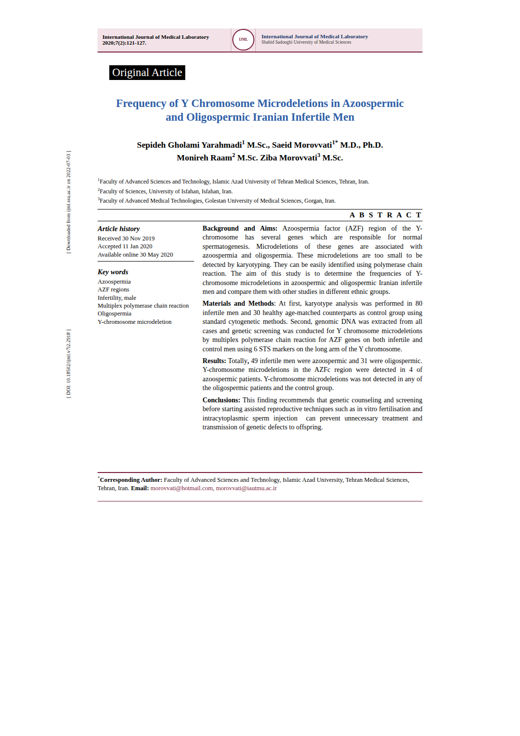[ Downloaded from ijml.ssu.ac.ir on 2022-07-03 ]
[ DOI: 10.18502/ijml.v7i2.2918 ]
International Journal of Medical Laboratory 2020;7(2):121-127.
IJML
International Journal of Medical Laboratory
Shahid Sadoughi University of Medical Sciences
Original Article
Frequency of Y Chromosome Microdeletions in Azoospermic
and Oligospermic Iranian Infertile Men
Sepideh Gholami Yarahmadi1 M.Sc., Saeid Morovvati1* M.D., Ph.D.
Monireh Raam2 M.Sc. Ziba Morovvati3 M.Sc.
1Faculty of Advanced Sciences and Technology, Islamic Azad University of Tehran Medical Sciences, Tehran, Iran.
2Faculty of Sciences, University of Isfahan, Isfahan, Iran.
3Faculty of Advanced Medical Technologies, Golestan University of Medical Sciences, Gorgan, Iran.
A B S T R A C T
Article history
Received 30 Nov 2019
Accepted 11 Jan 2020
Available online 30 May 2020
Key words
Azoospermia
AZF regions
Infertility, male
Multiplex polymerase chain reaction
Oligospermia
Y-chromosome microdeletion
Background and Aims: Azoospermia factor (AZF) region of the Y-chromosome has several genes which are responsible for normal spermatogenesis. Microdeletions of these genes are associated with azoospermia and oligospermia. These microdeletions are too small to be detected by karyotyping. They can be easily identified using polymerase chain reaction. The aim of this study is to determine the frequencies of Y-chromosome microdeletions in azoospermic and oligospermic Iranian infertile men and compare them with other studies in different ethnic groups.
Materials and Methods: At first, karyotype analysis was performed in 80 infertile men and 30 healthy age-matched counterparts as control group using standard cytogenetic methods. Second, genomic DNA was extracted from all cases and genetic screening was conducted for Y chromosome microdeletions by multiplex polymerase chain reaction for AZF genes on both infertile and control men using 6 STS markers on the long arm of the Y chromosome.
Results: Totally, 49 infertile men were azoospermic and 31 were oligospermic. Y-chromosome microdeletions in the AZFc region were detected in 4 of azoospermic patients. Y-chromosome microdeletions was not detected in any of the oligospermic patients and the control group.
Conclusions: This finding recommends that genetic counseling and screening before starting assisted reproductive techniques such as in vitro fertilisation and intracytoplasmic sperm injection can prevent unnecessary treatment and transmission of genetic defects to offspring.
*Corresponding Author: Faculty of Advanced Sciences and Technology, Islamic Azad University, Tehran Medical Sciences, Tehran, Iran. Email: morovvati@hotmail.com, morovvati@iautmu.ac.ir